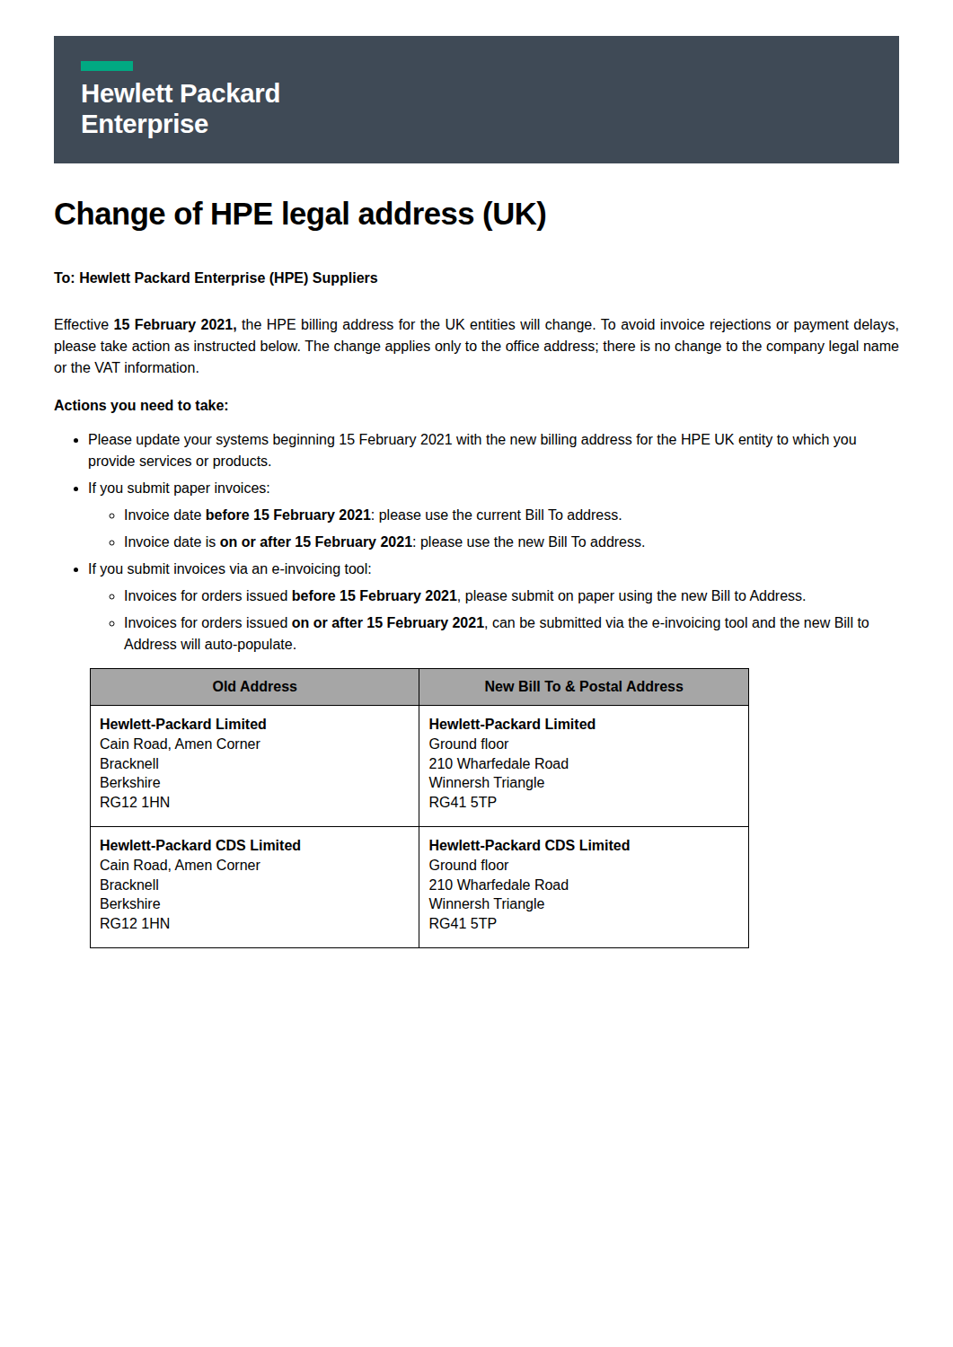Hewlett Packard
Enterprise
Change of HPE legal address (UK)
To: Hewlett Packard Enterprise (HPE) Suppliers
Effective 15 February 2021, the HPE billing address for the UK entities will change. To avoid invoice rejections or payment delays, please take action as instructed below. The change applies only to the office address; there is no change to the company legal name or the VAT information.
Actions you need to take:
Please update your systems beginning 15 February 2021 with the new billing address for the HPE UK entity to which you provide services or products.
If you submit paper invoices:
Invoice date before 15 February 2021: please use the current Bill To address.
Invoice date is on or after 15 February 2021: please use the new Bill To address.
If you submit invoices via an e-invoicing tool:
Invoices for orders issued before 15 February 2021, please submit on paper using the new Bill to Address.
Invoices for orders issued on or after 15 February 2021, can be submitted via the e-invoicing tool and the new Bill to Address will auto-populate.
| Old Address | New Bill To & Postal Address |
| --- | --- |
| Hewlett-Packard Limited Cain Road, Amen Corner Bracknell Berkshire RG12 1HN | Hewlett-Packard Limited Ground floor 210 Wharfedale Road Winnersh Triangle RG41 5TP |
| Hewlett-Packard CDS Limited Cain Road, Amen Corner Bracknell Berkshire RG12 1HN | Hewlett-Packard CDS Limited Ground floor 210 Wharfedale Road Winnersh Triangle RG41 5TP |